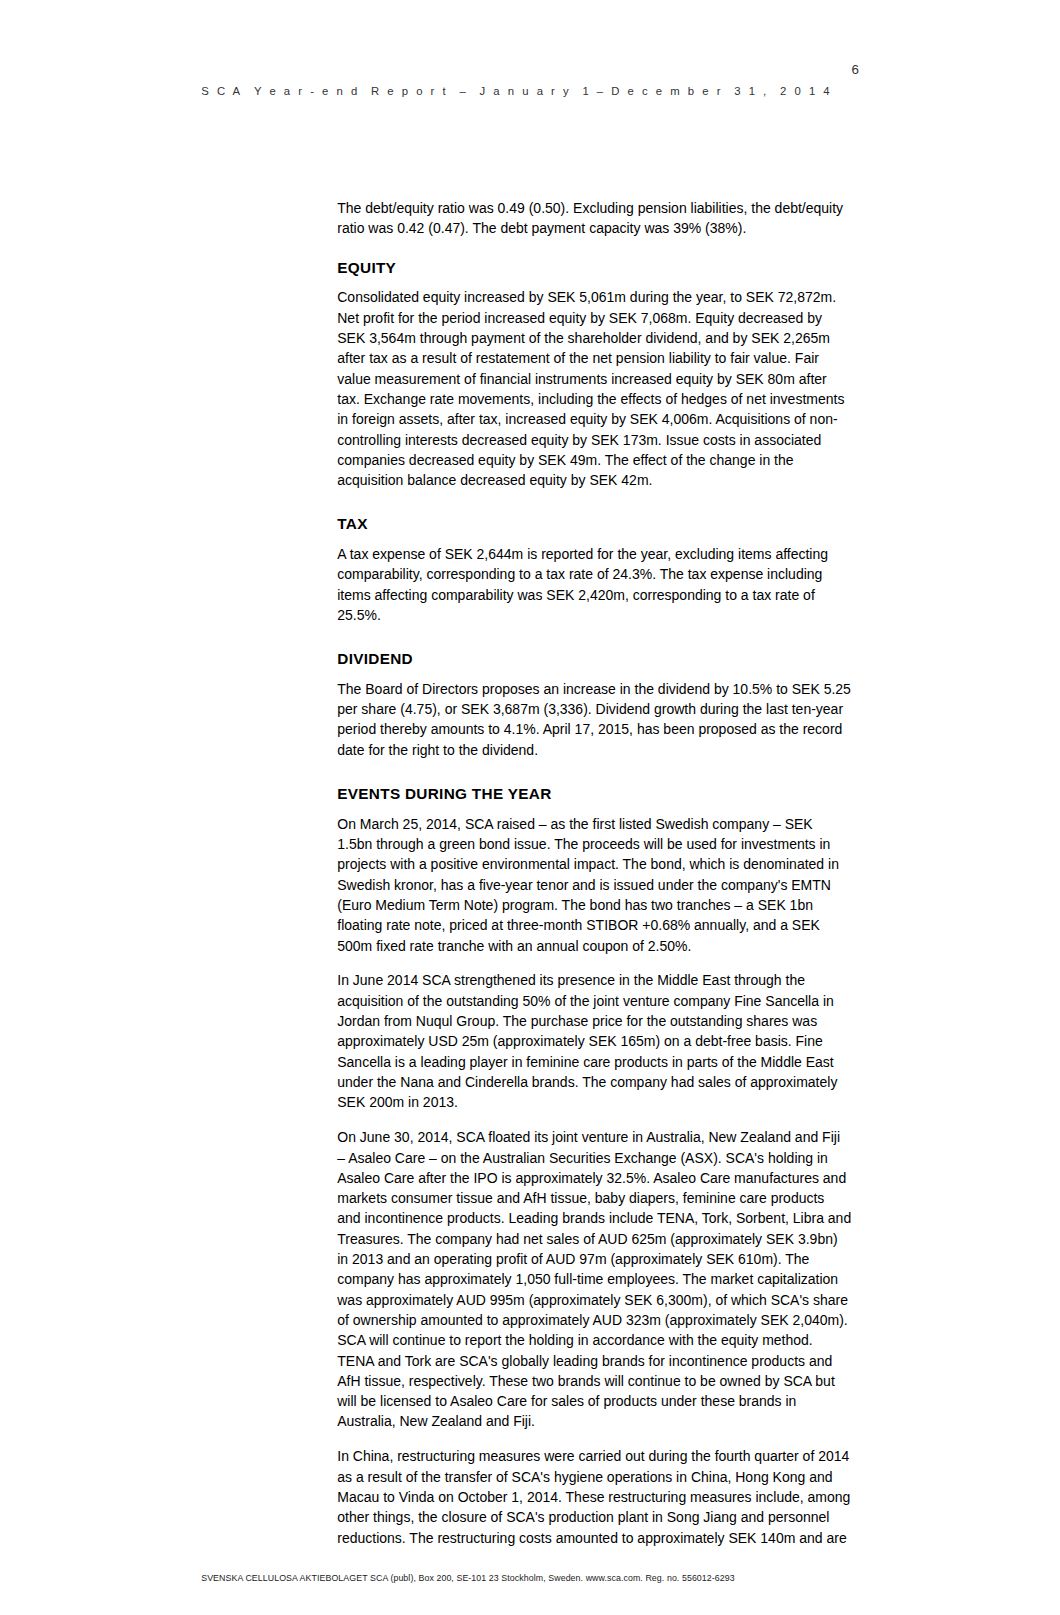6
S C A Y e a r - e n d R e p o r t – J a n u a r y 1 – D e c e m b e r 3 1 , 2 0 1 4
The debt/equity ratio was 0.49 (0.50). Excluding pension liabilities, the debt/equity ratio was 0.42 (0.47). The debt payment capacity was 39% (38%).
EQUITY
Consolidated equity increased by SEK 5,061m during the year, to SEK 72,872m. Net profit for the period increased equity by SEK 7,068m. Equity decreased by SEK 3,564m through payment of the shareholder dividend, and by SEK 2,265m after tax as a result of restatement of the net pension liability to fair value. Fair value measurement of financial instruments increased equity by SEK 80m after tax. Exchange rate movements, including the effects of hedges of net investments in foreign assets, after tax, increased equity by SEK 4,006m. Acquisitions of non-controlling interests decreased equity by SEK 173m. Issue costs in associated companies decreased equity by SEK 49m. The effect of the change in the acquisition balance decreased equity by SEK 42m.
TAX
A tax expense of SEK 2,644m is reported for the year, excluding items affecting comparability, corresponding to a tax rate of 24.3%. The tax expense including items affecting comparability was SEK 2,420m, corresponding to a tax rate of 25.5%.
DIVIDEND
The Board of Directors proposes an increase in the dividend by 10.5% to SEK 5.25 per share (4.75), or SEK 3,687m (3,336). Dividend growth during the last ten-year period thereby amounts to 4.1%. April 17, 2015, has been proposed as the record date for the right to the dividend.
EVENTS DURING THE YEAR
On March 25, 2014, SCA raised – as the first listed Swedish company – SEK 1.5bn through a green bond issue. The proceeds will be used for investments in projects with a positive environmental impact. The bond, which is denominated in Swedish kronor, has a five-year tenor and is issued under the company's EMTN (Euro Medium Term Note) program. The bond has two tranches – a SEK 1bn floating rate note, priced at three-month STIBOR +0.68% annually, and a SEK 500m fixed rate tranche with an annual coupon of 2.50%.
In June 2014 SCA strengthened its presence in the Middle East through the acquisition of the outstanding 50% of the joint venture company Fine Sancella in Jordan from Nuqul Group. The purchase price for the outstanding shares was approximately USD 25m (approximately SEK 165m) on a debt-free basis. Fine Sancella is a leading player in feminine care products in parts of the Middle East under the Nana and Cinderella brands. The company had sales of approximately SEK 200m in 2013.
On June 30, 2014, SCA floated its joint venture in Australia, New Zealand and Fiji – Asaleo Care – on the Australian Securities Exchange (ASX). SCA's holding in Asaleo Care after the IPO is approximately 32.5%. Asaleo Care manufactures and markets consumer tissue and AfH tissue, baby diapers, feminine care products and incontinence products. Leading brands include TENA, Tork, Sorbent, Libra and Treasures. The company had net sales of AUD 625m (approximately SEK 3.9bn) in 2013 and an operating profit of AUD 97m (approximately SEK 610m). The company has approximately 1,050 full-time employees. The market capitalization was approximately AUD 995m (approximately SEK 6,300m), of which SCA's share of ownership amounted to approximately AUD 323m (approximately SEK 2,040m). SCA will continue to report the holding in accordance with the equity method. TENA and Tork are SCA's globally leading brands for incontinence products and AfH tissue, respectively. These two brands will continue to be owned by SCA but will be licensed to Asaleo Care for sales of products under these brands in Australia, New Zealand and Fiji.
In China, restructuring measures were carried out during the fourth quarter of 2014 as a result of the transfer of SCA's hygiene operations in China, Hong Kong and Macau to Vinda on October 1, 2014. These restructuring measures include, among other things, the closure of SCA's production plant in Song Jiang and personnel reductions. The restructuring costs amounted to approximately SEK 140m and are
SVENSKA CELLULOSA AKTIEBOLAGET SCA (publ), Box 200, SE-101 23 Stockholm, Sweden. www.sca.com. Reg. no. 556012-6293